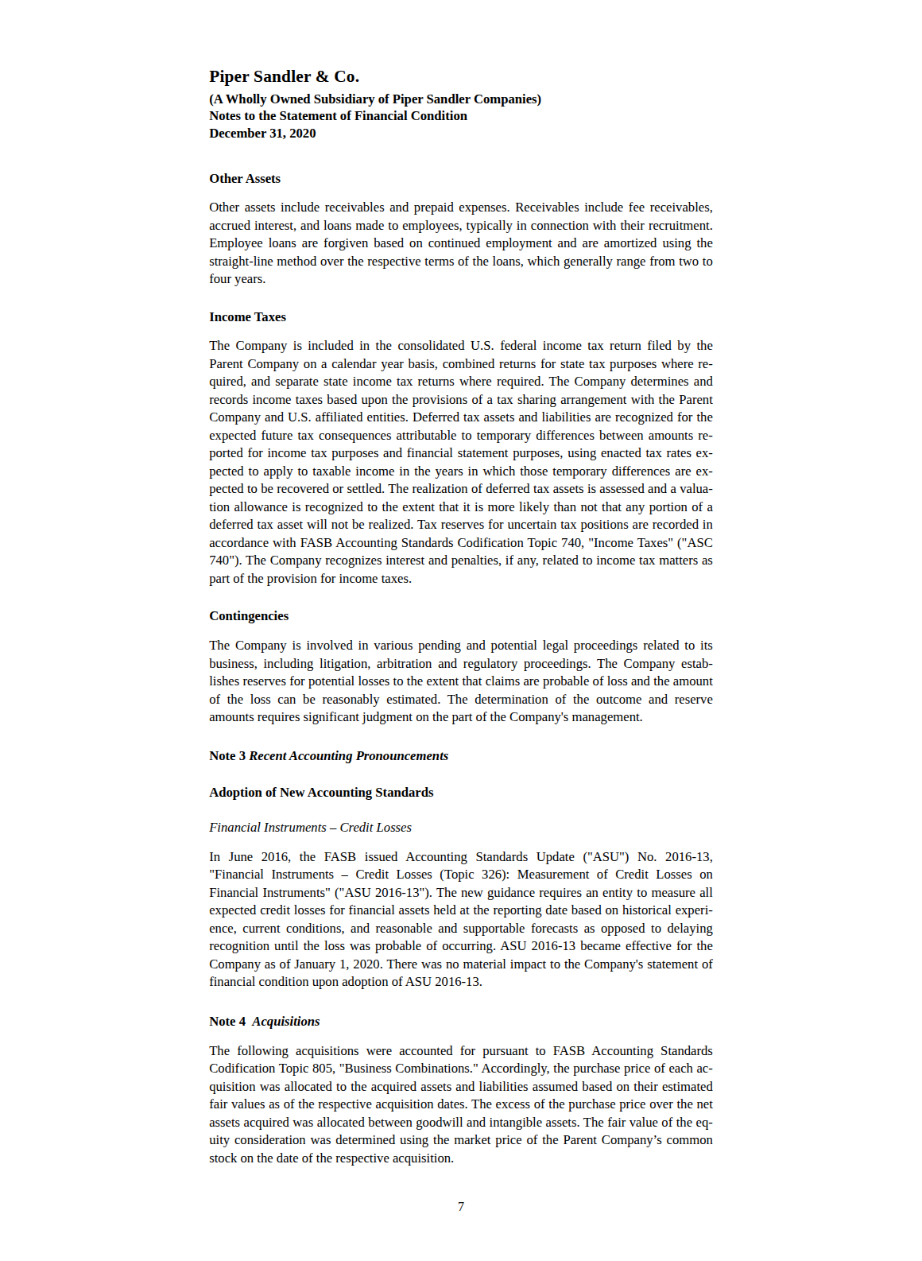Piper Sandler & Co.
(A Wholly Owned Subsidiary of Piper Sandler Companies)
Notes to the Statement of Financial Condition
December 31, 2020
Other Assets
Other assets include receivables and prepaid expenses. Receivables include fee receivables, accrued interest, and loans made to employees, typically in connection with their recruitment. Employee loans are forgiven based on continued employment and are amortized using the straight-line method over the respective terms of the loans, which generally range from two to four years.
Income Taxes
The Company is included in the consolidated U.S. federal income tax return filed by the Parent Company on a calendar year basis, combined returns for state tax purposes where required, and separate state income tax returns where required. The Company determines and records income taxes based upon the provisions of a tax sharing arrangement with the Parent Company and U.S. affiliated entities. Deferred tax assets and liabilities are recognized for the expected future tax consequences attributable to temporary differences between amounts reported for income tax purposes and financial statement purposes, using enacted tax rates expected to apply to taxable income in the years in which those temporary differences are expected to be recovered or settled. The realization of deferred tax assets is assessed and a valuation allowance is recognized to the extent that it is more likely than not that any portion of a deferred tax asset will not be realized. Tax reserves for uncertain tax positions are recorded in accordance with FASB Accounting Standards Codification Topic 740, "Income Taxes" ("ASC 740"). The Company recognizes interest and penalties, if any, related to income tax matters as part of the provision for income taxes.
Contingencies
The Company is involved in various pending and potential legal proceedings related to its business, including litigation, arbitration and regulatory proceedings. The Company establishes reserves for potential losses to the extent that claims are probable of loss and the amount of the loss can be reasonably estimated. The determination of the outcome and reserve amounts requires significant judgment on the part of the Company's management.
Note 3 Recent Accounting Pronouncements
Adoption of New Accounting Standards
Financial Instruments – Credit Losses
In June 2016, the FASB issued Accounting Standards Update ("ASU") No. 2016-13, "Financial Instruments – Credit Losses (Topic 326): Measurement of Credit Losses on Financial Instruments" ("ASU 2016-13"). The new guidance requires an entity to measure all expected credit losses for financial assets held at the reporting date based on historical experience, current conditions, and reasonable and supportable forecasts as opposed to delaying recognition until the loss was probable of occurring. ASU 2016-13 became effective for the Company as of January 1, 2020. There was no material impact to the Company's statement of financial condition upon adoption of ASU 2016-13.
Note 4 Acquisitions
The following acquisitions were accounted for pursuant to FASB Accounting Standards Codification Topic 805, "Business Combinations." Accordingly, the purchase price of each acquisition was allocated to the acquired assets and liabilities assumed based on their estimated fair values as of the respective acquisition dates. The excess of the purchase price over the net assets acquired was allocated between goodwill and intangible assets. The fair value of the equity consideration was determined using the market price of the Parent Company’s common stock on the date of the respective acquisition.
7